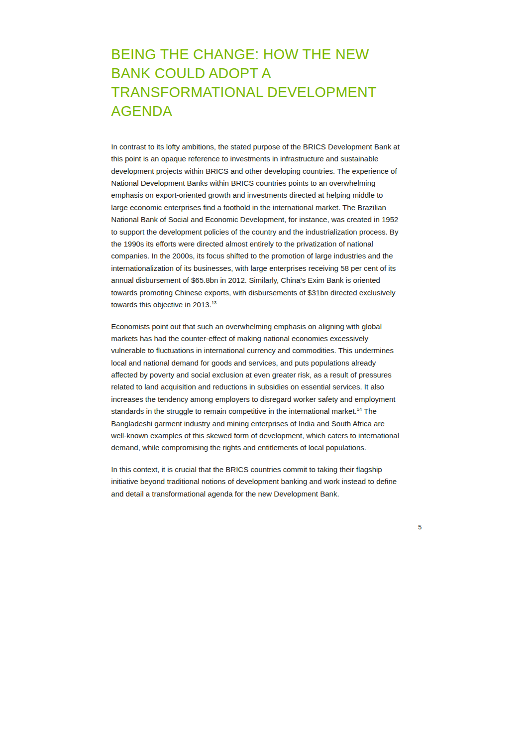BEING THE CHANGE: HOW THE NEW BANK COULD ADOPT A TRANSFORMATIONAL DEVELOPMENT AGENDA
In contrast to its lofty ambitions, the stated purpose of the BRICS Development Bank at this point is an opaque reference to investments in infrastructure and sustainable development projects within BRICS and other developing countries. The experience of National Development Banks within BRICS countries points to an overwhelming emphasis on export-oriented growth and investments directed at helping middle to large economic enterprises find a foothold in the international market. The Brazilian National Bank of Social and Economic Development, for instance, was created in 1952 to support the development policies of the country and the industrialization process. By the 1990s its efforts were directed almost entirely to the privatization of national companies. In the 2000s, its focus shifted to the promotion of large industries and the internationalization of its businesses, with large enterprises receiving 58 per cent of its annual disbursement of $65.8bn in 2012. Similarly, China’s Exim Bank is oriented towards promoting Chinese exports, with disbursements of $31bn directed exclusively towards this objective in 2013.13
Economists point out that such an overwhelming emphasis on aligning with global markets has had the counter-effect of making national economies excessively vulnerable to fluctuations in international currency and commodities. This undermines local and national demand for goods and services, and puts populations already affected by poverty and social exclusion at even greater risk, as a result of pressures related to land acquisition and reductions in subsidies on essential services. It also increases the tendency among employers to disregard worker safety and employment standards in the struggle to remain competitive in the international market.14 The Bangladeshi garment industry and mining enterprises of India and South Africa are well-known examples of this skewed form of development, which caters to international demand, while compromising the rights and entitlements of local populations.
In this context, it is crucial that the BRICS countries commit to taking their flagship initiative beyond traditional notions of development banking and work instead to define and detail a transformational agenda for the new Development Bank.
5